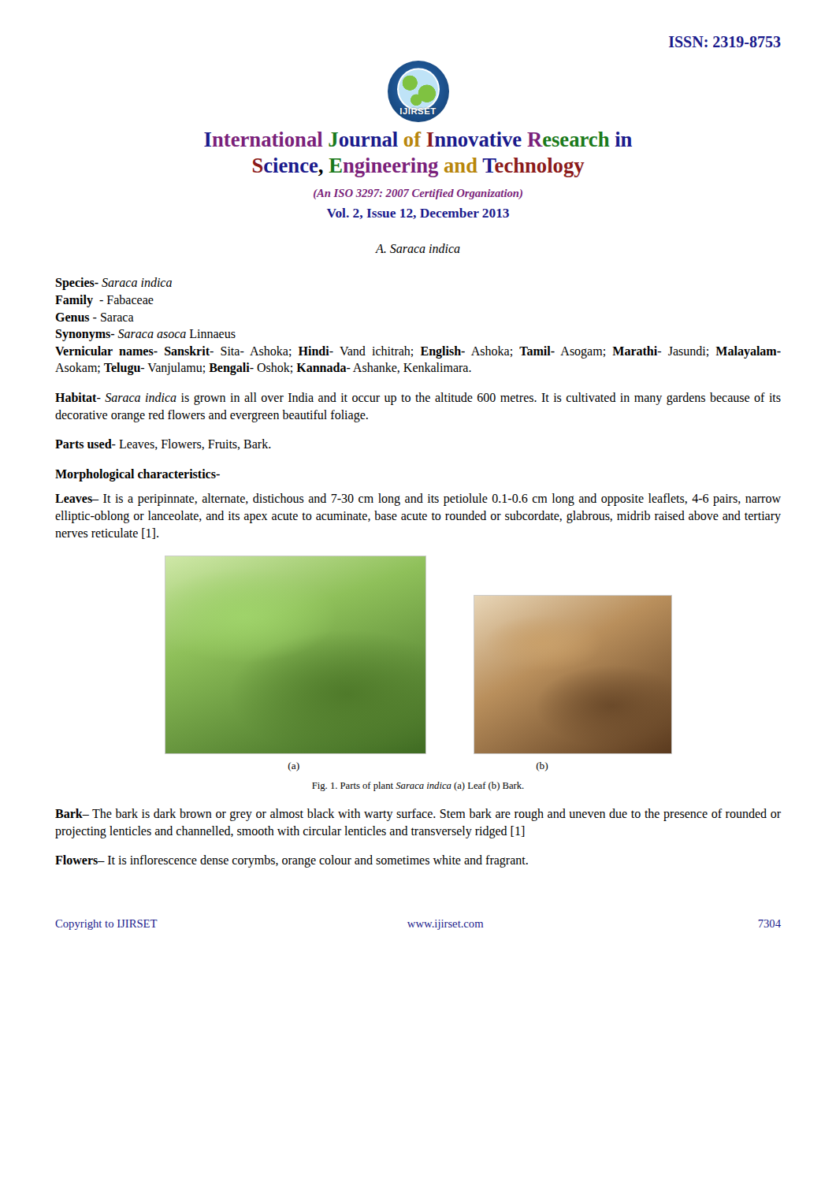ISSN: 2319-8753
IJIRSET
International Journal of Innovative Research in
Science, Engineering and Technology
(An ISO 3297: 2007 Certified Organization)
Vol. 2, Issue 12, December 2013
A. Saraca indica
Species- Saraca indica
Family - Fabaceae
Genus - Saraca
Synonyms- Saraca asoca Linnaeus
Vernicular names- Sanskrit- Sita- Ashoka; Hindi- Vand ichitrah; English- Ashoka; Tamil- Asogam; Marathi- Jasundi; Malayalam- Asokam; Telugu- Vanjulamu; Bengali- Oshok; Kannada- Ashanke, Kenkalimara.
Habitat- Saraca indica is grown in all over India and it occur up to the altitude 600 metres. It is cultivated in many gardens because of its decorative orange red flowers and evergreen beautiful foliage.
Parts used- Leaves, Flowers, Fruits, Bark.
Morphological characteristics-
Leaves– It is a peripinnate, alternate, distichous and 7-30 cm long and its petiolule 0.1-0.6 cm long and opposite leaflets, 4-6 pairs, narrow elliptic-oblong or lanceolate, and its apex acute to acuminate, base acute to rounded or subcordate, glabrous, midrib raised above and tertiary nerves reticulate [1].
(a) (b)
Fig. 1. Parts of plant Saraca indica (a) Leaf (b) Bark.
Bark– The bark is dark brown or grey or almost black with warty surface. Stem bark are rough and uneven due to the presence of rounded or projecting lenticles and channelled, smooth with circular lenticles and transversely ridged [1]
Flowers– It is inflorescence dense corymbs, orange colour and sometimes white and fragrant.
Copyright to IJIRSET
www.ijirset.com
7304